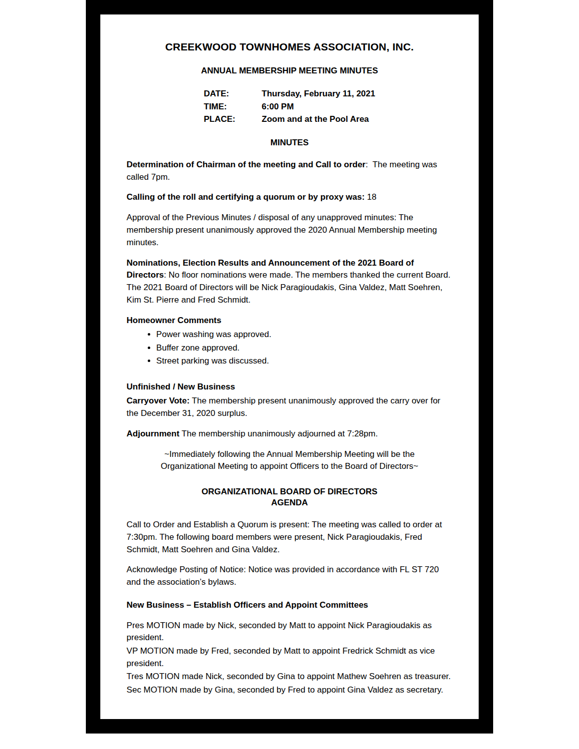CREEKWOOD TOWNHOMES ASSOCIATION, INC.
ANNUAL MEMBERSHIP MEETING MINUTES
| DATE: | Thursday, February 11, 2021 |
| TIME: | 6:00 PM |
| PLACE: | Zoom and at the Pool Area |
MINUTES
Determination of Chairman of the meeting and Call to order: The meeting was called 7pm.
Calling of the roll and certifying a quorum or by proxy was: 18
Approval of the Previous Minutes / disposal of any unapproved minutes: The membership present unanimously approved the 2020 Annual Membership meeting minutes.
Nominations, Election Results and Announcement of the 2021 Board of Directors: No floor nominations were made. The members thanked the current Board. The 2021 Board of Directors will be Nick Paragioudakis, Gina Valdez, Matt Soehren, Kim St. Pierre and Fred Schmidt.
Homeowner Comments
Power washing was approved.
Buffer zone approved.
Street parking was discussed.
Unfinished / New Business
Carryover Vote: The membership present unanimously approved the carry over for the December 31, 2020 surplus.
Adjournment The membership unanimously adjourned at 7:28pm.
~Immediately following the Annual Membership Meeting will be the Organizational Meeting to appoint Officers to the Board of Directors~
ORGANIZATIONAL BOARD OF DIRECTORSAGENDA
Call to Order and Establish a Quorum is present: The meeting was called to order at 7:30pm. The following board members were present, Nick Paragioudakis, Fred Schmidt, Matt Soehren and Gina Valdez.
Acknowledge Posting of Notice: Notice was provided in accordance with FL ST 720 and the association’s bylaws.
New Business – Establish Officers and Appoint Committees
Pres MOTION made by Nick, seconded by Matt to appoint Nick Paragioudakis as president.
VP MOTION made by Fred, seconded by Matt to appoint Fredrick Schmidt as vice president.
Tres MOTION made Nick, seconded by Gina to appoint Mathew Soehren as treasurer.
Sec MOTION made by Gina, seconded by Fred to appoint Gina Valdez as secretary.